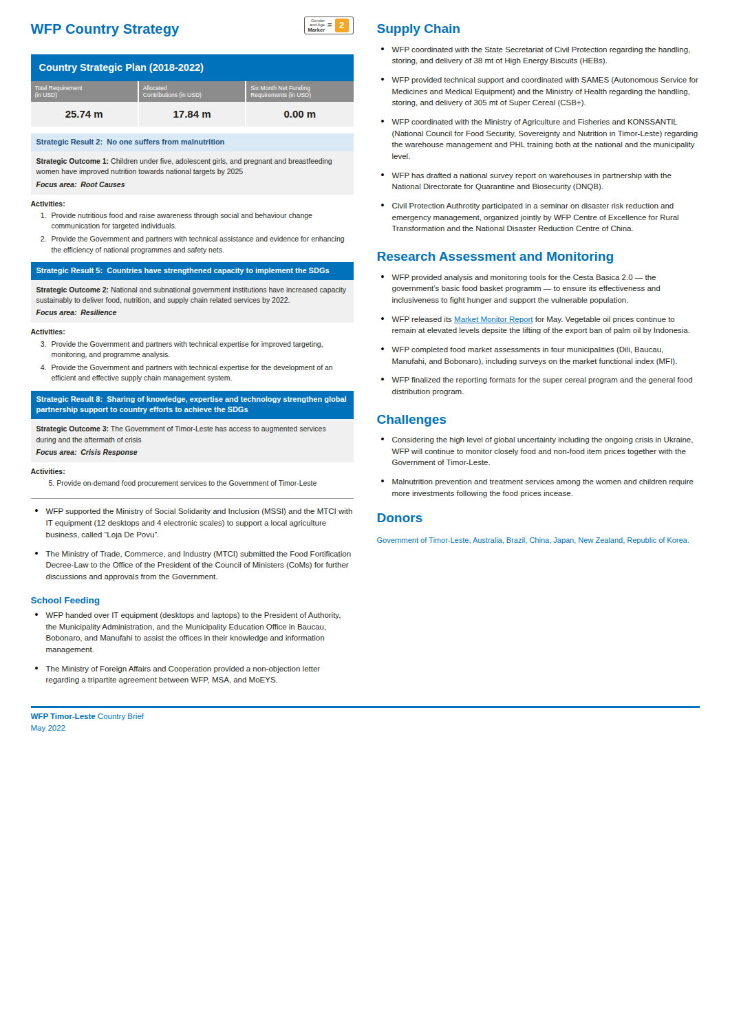WFP Country Strategy
Gender and Age Marker
=
2
Country Strategic Plan (2018-2022)
| Total Requirement (in USD) | Allocated Contributions (in USD) | Six Month Net Funding Requirements (in USD) |
| 25.74 m | 17.84 m | 0.00 m |
Strategic Result 2: No one suffers from malnutrition
Strategic Outcome 1: Children under five, adolescent girls, and pregnant and breastfeeding women have improved nutrition towards national targets by 2025
Focus area: Root Causes
Activities:
Provide nutritious food and raise awareness through social and behaviour change communication for targeted individuals.
Provide the Government and partners with technical assistance and evidence for enhancing the efficiency of national programmes and safety nets.
Strategic Result 5: Countries have strengthened capacity to implement the SDGs
Strategic Outcome 2: National and subnational government institutions have increased capacity sustainably to deliver food, nutrition, and supply chain related services by 2022.
Focus area: Resilience
Activities:
Provide the Government and partners with technical expertise for improved targeting, monitoring, and programme analysis.
Provide the Government and partners with technical expertise for the development of an efficient and effective supply chain management system.
Strategic Result 8: Sharing of knowledge, expertise and technology strengthen global partnership support to country efforts to achieve the SDGs
Strategic Outcome 3: The Government of Timor-Leste has access to augmented services during and the aftermath of crisis
Focus area: Crisis Response
Activities:
5. Provide on-demand food procurement services to the Government of Timor-Leste
WFP supported the Ministry of Social Solidarity and Inclusion (MSSI) and the MTCI with IT equipment (12 desktops and 4 electronic scales) to support a local agriculture business, called “Loja De Povu”.
The Ministry of Trade, Commerce, and Industry (MTCI) submitted the Food Fortification Decree-Law to the Office of the President of the Council of Ministers (CoMs) for further discussions and approvals from the Government.
School Feeding
WFP handed over IT equipment (desktops and laptops) to the President of Authority, the Municipality Administration, and the Municipality Education Office in Baucau, Bobonaro, and Manufahi to assist the offices in their knowledge and information management.
The Ministry of Foreign Affairs and Cooperation provided a non-objection letter regarding a tripartite agreement between WFP, MSA, and MoEYS.
Supply Chain
WFP coordinated with the State Secretariat of Civil Protection regarding the handling, storing, and delivery of 38 mt of High Energy Biscuits (HEBs).
WFP provided technical support and coordinated with SAMES (Autonomous Service for Medicines and Medical Equipment) and the Ministry of Health regarding the handling, storing, and delivery of 305 mt of Super Cereal (CSB+).
WFP coordinated with the Ministry of Agriculture and Fisheries and KONSSANTIL (National Council for Food Security, Sovereignty and Nutrition in Timor-Leste) regarding the warehouse management and PHL training both at the national and the municipality level.
WFP has drafted a national survey report on warehouses in partnership with the National Directorate for Quarantine and Biosecurity (DNQB).
Civil Protection Authrotity participated in a seminar on disaster risk reduction and emergency management, organized jointly by WFP Centre of Excellence for Rural Transformation and the National Disaster Reduction Centre of China.
Research Assessment and Monitoring
WFP provided analysis and monitoring tools for the Cesta Basica 2.0 — the government’s basic food basket programm — to ensure its effectiveness and inclusiveness to fight hunger and support the vulnerable population.
WFP released its Market Monitor Report for May. Vegetable oil prices continue to remain at elevated levels depsite the lifting of the export ban of palm oil by Indonesia.
WFP completed food market assessments in four municipalities (Dili, Baucau, Manufahi, and Bobonaro), including surveys on the market functional index (MFI).
WFP finalized the reporting formats for the super cereal program and the general food distribution program.
Challenges
Considering the high level of global uncertainty including the ongoing crisis in Ukraine, WFP will continue to monitor closely food and non-food item prices together with the Government of Timor-Leste.
Malnutrition prevention and treatment services among the women and children require more investments following the food prices incease.
Donors
Government of Timor-Leste, Australia, Brazil, China, Japan, New Zealand, Republic of Korea.
WFP Timor-Leste Country Brief
May 2022